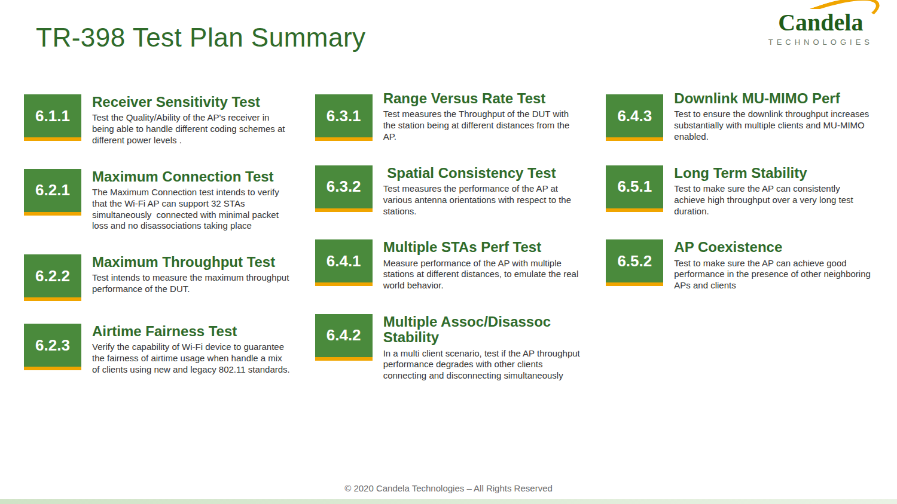Candela
Technologies
TR-398 Test Plan Summary
6.1.1
Receiver Sensitivity Test
Test the Quality/Ability of the AP's receiver in being able to handle different coding schemes at different power levels .
6.2.1
Maximum Connection Test
The Maximum Connection test intends to verify that the Wi-Fi AP can support 32 STAs simultaneously connected with minimal packet loss and no disassociations taking place
6.2.2
Maximum Throughput Test
Test intends to measure the maximum throughput performance of the DUT.
6.2.3
Airtime Fairness Test
Verify the capability of Wi-Fi device to guarantee the fairness of airtime usage when handle a mix of clients using new and legacy 802.11 standards.
6.3.1
Range Versus Rate Test
Test measures the Throughput of the DUT with the station being at different distances from the AP.
6.3.2
Spatial Consistency Test
Test measures the performance of the AP at various antenna orientations with respect to the stations.
6.4.1
Multiple STAs Perf Test
Measure performance of the AP with multiple stations at different distances, to emulate the real world behavior.
6.4.2
Multiple Assoc/Disassoc Stability
In a multi client scenario, test if the AP throughput performance degrades with other clients connecting and disconnecting simultaneously
6.4.3
Downlink MU-MIMO Perf
Test to ensure the downlink throughput increases substantially with multiple clients and MU-MIMO enabled.
6.5.1
Long Term Stability
Test to make sure the AP can consistently achieve high throughput over a very long test duration.
6.5.2
AP Coexistence
Test to make sure the AP can achieve good performance in the presence of other neighboring APs and clients
© 2020 Candela Technologies – All Rights Reserved